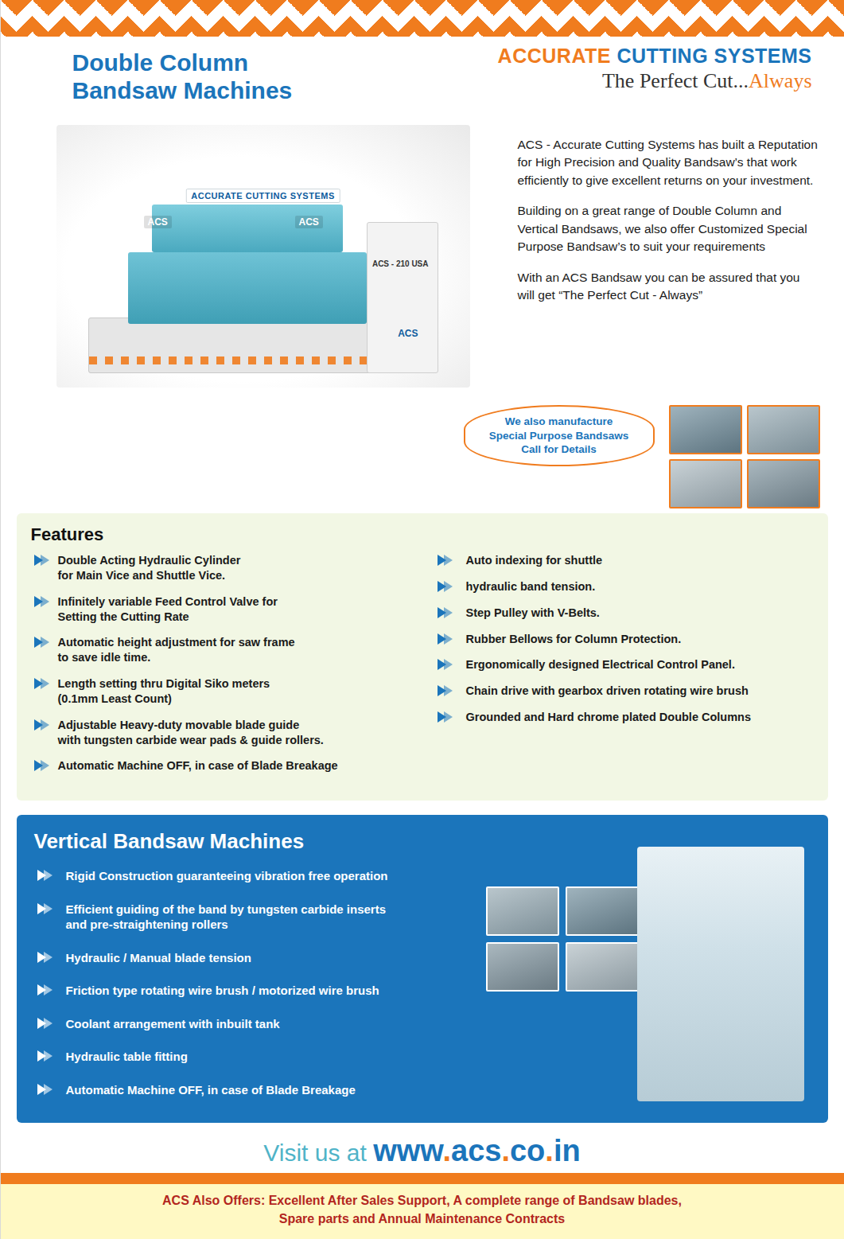Double Column
Bandsaw Machines
ACCURATE CUTTING SYSTEMS
The Perfect Cut...Always
ACCURATE CUTTING SYSTEMS
ACS
ACS
ACS - 210 USA
ACS
ACS - Accurate Cutting Systems has built a Reputation for High Precision and Quality Bandsaw’s that work efficiently to give excellent returns on your investment.
Building on a great range of Double Column and Vertical Bandsaws, we also offer Customized Special Purpose Bandsaw’s to suit your requirements
With an ACS Bandsaw you can be assured that you will get “The Perfect Cut - Always”
We also manufacture
Special Purpose Bandsaws
Call for Details
Features
Double Acting Hydraulic Cylinder
for Main Vice and Shuttle Vice.
Infinitely variable Feed Control Valve for
Setting the Cutting Rate
Automatic height adjustment for saw frame
to save idle time.
Length setting thru Digital Siko meters
(0.1mm Least Count)
Adjustable Heavy-duty movable blade guide
with tungsten carbide wear pads & guide rollers.
Automatic Machine OFF, in case of Blade Breakage
Auto indexing for shuttle
hydraulic band tension.
Step Pulley with V-Belts.
Rubber Bellows for Column Protection.
Ergonomically designed Electrical Control Panel.
Chain drive with gearbox driven rotating wire brush
Grounded and Hard chrome plated Double Columns
Vertical Bandsaw Machines
Rigid Construction guaranteeing vibration free operation
Efficient guiding of the band by tungsten carbide inserts
and pre-straightening rollers
Hydraulic / Manual blade tension
Friction type rotating wire brush / motorized wire brush
Coolant arrangement with inbuilt tank
Hydraulic table fitting
Automatic Machine OFF, in case of Blade Breakage
Visit us at www. acs. co. in
ACS Also Offers: Excellent After Sales Support, A complete range of Bandsaw blades, Spare parts and Annual Maintenance Contracts